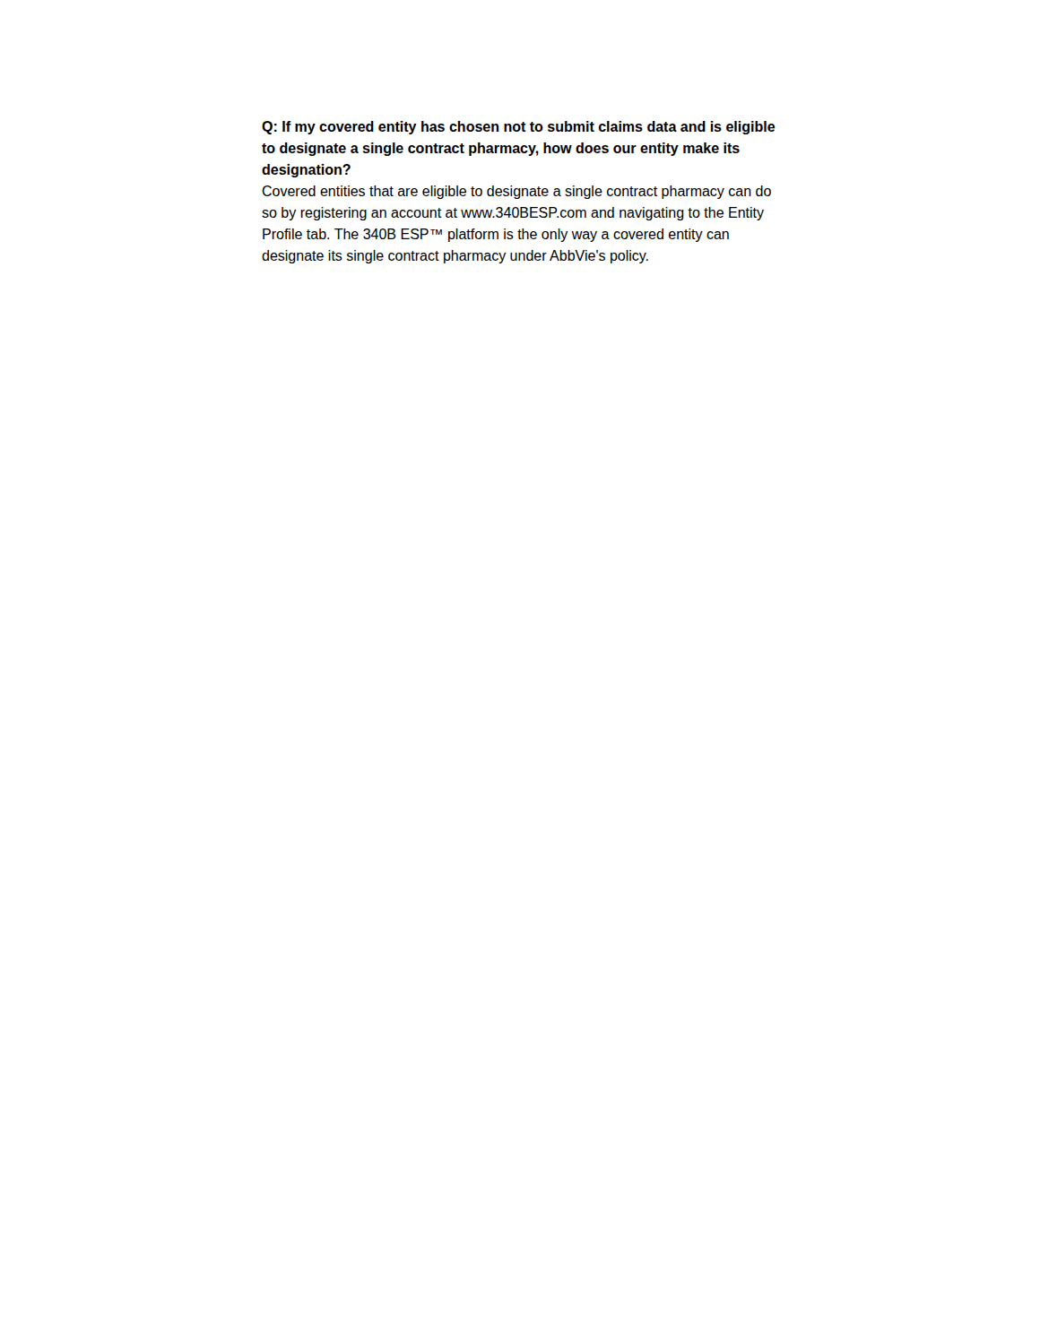Q: If my covered entity has chosen not to submit claims data and is eligible to designate a single contract pharmacy, how does our entity make its designation?
Covered entities that are eligible to designate a single contract pharmacy can do so by registering an account at www.340BESP.com and navigating to the Entity Profile tab. The 340B ESP™ platform is the only way a covered entity can designate its single contract pharmacy under AbbVie's policy.